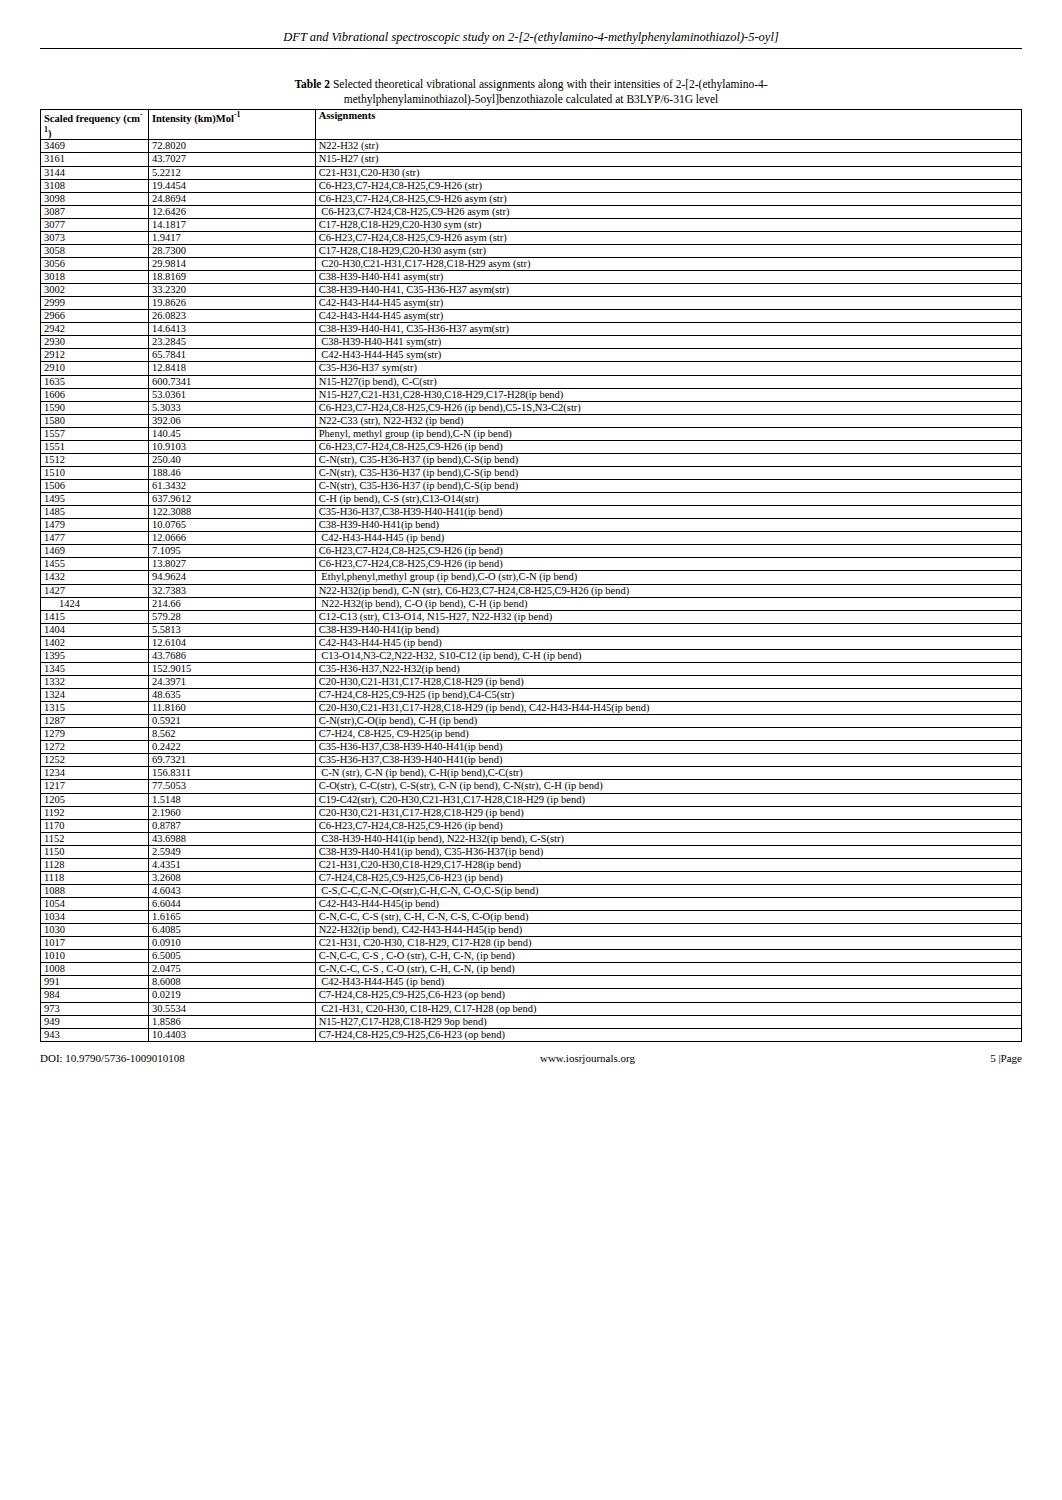DFT and Vibrational spectroscopic study on 2-[2-(ethylamino-4-methylphenylaminothiazol)-5-oyl]
Table 2 Selected theoretical vibrational assignments along with their intensities of 2-[2-(ethylamino-4-
methylphenylaminothiazol)-5oyl]benzothiazole calculated at B3LYP/6-31G level
| Scaled frequency (cm -1 ) | Intensity (km)Mol -1 | Assignments |
| --- | --- | --- |
| 3469 | 72.8020 | N22-H32 (str) |
| 3161 | 43.7027 | N15-H27 (str) |
| 3144 | 5.2212 | C21-H31,C20-H30 (str) |
| 3108 | 19.4454 | C6-H23,C7-H24,C8-H25,C9-H26 (str) |
| 3098 | 24.8694 | C6-H23,C7-H24,C8-H25,C9-H26 asym (str) |
| 3087 | 12.6426 | C6-H23,C7-H24,C8-H25,C9-H26 asym (str) |
| 3077 | 14.1817 | C17-H28,C18-H29,C20-H30 sym (str) |
| 3073 | 1.9417 | C6-H23,C7-H24,C8-H25,C9-H26 asym (str) |
| 3058 | 28.7300 | C17-H28,C18-H29,C20-H30 asym (str) |
| 3056 | 29.9814 | C20-H30,C21-H31,C17-H28,C18-H29 asym (str) |
| 3018 | 18.8169 | C38-H39-H40-H41 asym(str) |
| 3002 | 33.2320 | C38-H39-H40-H41, C35-H36-H37 asym(str) |
| 2999 | 19.8626 | C42-H43-H44-H45 asym(str) |
| 2966 | 26.0823 | C42-H43-H44-H45 asym(str) |
| 2942 | 14.6413 | C38-H39-H40-H41, C35-H36-H37 asym(str) |
| 2930 | 23.2845 | C38-H39-H40-H41 sym(str) |
| 2912 | 65.7841 | C42-H43-H44-H45 sym(str) |
| 2910 | 12.8418 | C35-H36-H37 sym(str) |
| 1635 | 600.7341 | N15-H27(ip bend), C-C(str) |
| 1606 | 53.0361 | N15-H27,C21-H31,C28-H30,C18-H29,C17-H28(ip bend) |
| 1590 | 5.3033 | C6-H23,C7-H24,C8-H25,C9-H26 (ip bend),C5-1S,N3-C2(str) |
| 1580 | 392.06 | N22-C33 (str), N22-H32 (ip bend) |
| 1557 | 140.45 | Phenyl, methyl group (ip bend),C-N (ip bend) |
| 1551 | 10.9103 | C6-H23,C7-H24,C8-H25,C9-H26 (ip bend) |
| 1512 | 250.40 | C-N(str), C35-H36-H37 (ip bend),C-S(ip bend) |
| 1510 | 188.46 | C-N(str), C35-H36-H37 (ip bend),C-S(ip bend) |
| 1506 | 61.3432 | C-N(str), C35-H36-H37 (ip bend),C-S(ip bend) |
| 1495 | 637.9612 | C-H (ip bend), C-S (str),C13-O14(str) |
| 1485 | 122.3088 | C35-H36-H37,C38-H39-H40-H41(ip bend) |
| 1479 | 10.0765 | C38-H39-H40-H41(ip bend) |
| 1477 | 12.0666 | C42-H43-H44-H45 (ip bend) |
| 1469 | 7.1095 | C6-H23,C7-H24,C8-H25,C9-H26 (ip bend) |
| 1455 | 13.8027 | C6-H23,C7-H24,C8-H25,C9-H26 (ip bend) |
| 1432 | 94.9624 | Ethyl,phenyl,methyl group (ip bend),C-O (str),C-N (ip bend) |
| 1427 | 32.7383 | N22-H32(ip bend), C-N (str), C6-H23,C7-H24,C8-H25,C9-H26 (ip bend) |
| 1424 | 214.66 | N22-H32(ip bend), C-O (ip bend), C-H (ip bend) |
| 1415 | 579.28 | C12-C13 (str), C13-O14, N15-H27, N22-H32 (ip bend) |
| 1404 | 5.5813 | C38-H39-H40-H41(ip bend) |
| 1402 | 12.6104 | C42-H43-H44-H45 (ip bend) |
| 1395 | 43.7686 | C13-O14,N3-C2,N22-H32, S10-C12 (ip bend), C-H (ip bend) |
| 1345 | 152.9015 | C35-H36-H37,N22-H32(ip bend) |
| 1332 | 24.3971 | C20-H30,C21-H31,C17-H28,C18-H29 (ip bend) |
| 1324 | 48.635 | C7-H24,C8-H25,C9-H25 (ip bend),C4-C5(str) |
| 1315 | 11.8160 | C20-H30,C21-H31,C17-H28,C18-H29 (ip bend), C42-H43-H44-H45(ip bend) |
| 1287 | 0.5921 | C-N(str),C-O(ip bend), C-H (ip bend) |
| 1279 | 8.562 | C7-H24, C8-H25, C9-H25(ip bend) |
| 1272 | 0.2422 | C35-H36-H37,C38-H39-H40-H41(ip bend) |
| 1252 | 69.7321 | C35-H36-H37,C38-H39-H40-H41(ip bend) |
| 1234 | 156.8311 | C-N (str), C-N (ip bend), C-H(ip bend),C-C(str) |
| 1217 | 77.5053 | C-O(str), C-C(str), C-S(str), C-N (ip bend), C-N(str), C-H (ip bend) |
| 1205 | 1.5148 | C19-C42(str), C20-H30,C21-H31,C17-H28,C18-H29 (ip bend) |
| 1192 | 2.1960 | C20-H30,C21-H31,C17-H28,C18-H29 (ip bend) |
| 1170 | 0.8787 | C6-H23,C7-H24,C8-H25,C9-H26 (ip bend) |
| 1152 | 43.6988 | C38-H39-H40-H41(ip bend), N22-H32(ip bend), C-S(str) |
| 1150 | 2.5949 | C38-H39-H40-H41(ip bend), C35-H36-H37(ip bend) |
| 1128 | 4.4351 | C21-H31,C20-H30,C18-H29,C17-H28(ip bend) |
| 1118 | 3.2608 | C7-H24,C8-H25,C9-H25,C6-H23 (ip bend) |
| 1088 | 4.6043 | C-S,C-C,C-N,C-O(str),C-H,C-N, C-O,C-S(ip bend) |
| 1054 | 6.6044 | C42-H43-H44-H45(ip bend) |
| 1034 | 1.6165 | C-N,C-C, C-S (str), C-H, C-N, C-S, C-O(ip bend) |
| 1030 | 6.4085 | N22-H32(ip bend), C42-H43-H44-H45(ip bend) |
| 1017 | 0.0910 | C21-H31, C20-H30, C18-H29, C17-H28 (ip bend) |
| 1010 | 6.5005 | C-N,C-C, C-S , C-O (str), C-H, C-N, (ip bend) |
| 1008 | 2.0475 | C-N,C-C, C-S , C-O (str), C-H, C-N, (ip bend) |
| 991 | 8.6008 | C42-H43-H44-H45 (ip bend) |
| 984 | 0.0219 | C7-H24,C8-H25,C9-H25,C6-H23 (op bend) |
| 973 | 30.5534 | C21-H31, C20-H30, C18-H29, C17-H28 (op bend) |
| 949 | 1.8586 | N15-H27,C17-H28,C18-H29 9op bend) |
| 943 | 10.4403 | C7-H24,C8-H25,C9-H25,C6-H23 (op bend) |
DOI: 10.9790/5736-1009010108
www.iosrjournals.org
5 |Page